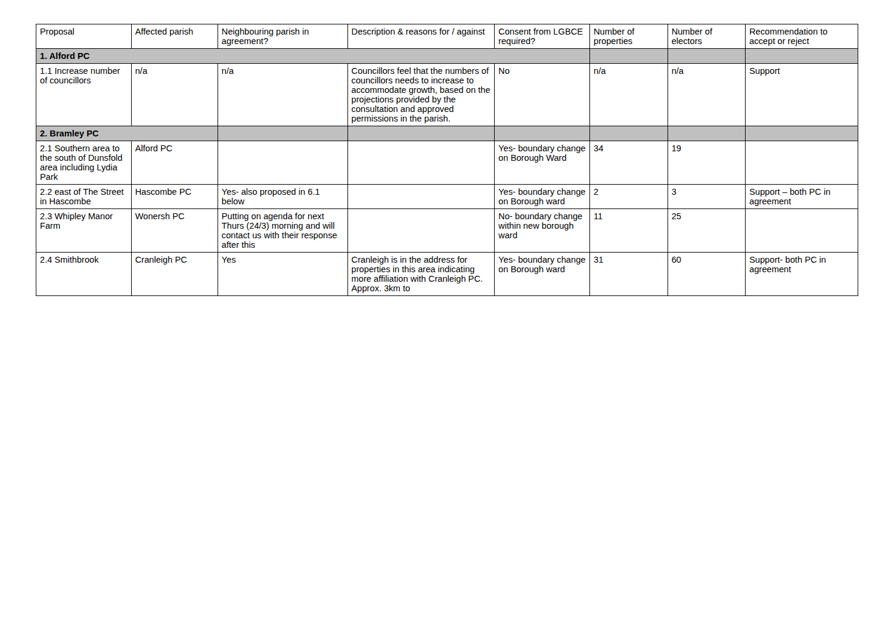| Proposal | Affected parish | Neighbouring parish in agreement? | Description & reasons for / against | Consent from LGBCE required? | Number of properties | Number of electors | Recommendation to accept or reject |
| --- | --- | --- | --- | --- | --- | --- | --- |
| 1. Alford PC | | | |
| 1.1 Increase number of councillors | n/a | n/a | Councillors feel that the numbers of councillors needs to increase to accommodate growth, based on the projections provided by the consultation and approved permissions in the parish. | No | n/a | n/a | Support |
| 2. Bramley PC | | | | | | |
| 2.1 Southern area to the south of Dunsfold area including Lydia Park | Alford PC | | | Yes- boundary change on Borough Ward | 34 | 19 | |
| 2.2 east of The Street in Hascombe | Hascombe PC | Yes- also proposed in 6.1 below | | Yes- boundary change on Borough ward | 2 | 3 | Support – both PC in agreement |
| 2.3 Whipley Manor Farm | Wonersh PC | Putting on agenda for next Thurs (24/3) morning and will contact us with their response after this | | No- boundary change within new borough ward | 11 | 25 | |
| 2.4 Smithbrook | Cranleigh PC | Yes | Cranleigh is in the address for properties in this area indicating more affiliation with Cranleigh PC. Approx. 3km to | Yes- boundary change on Borough ward | 31 | 60 | Support- both PC in agreement |